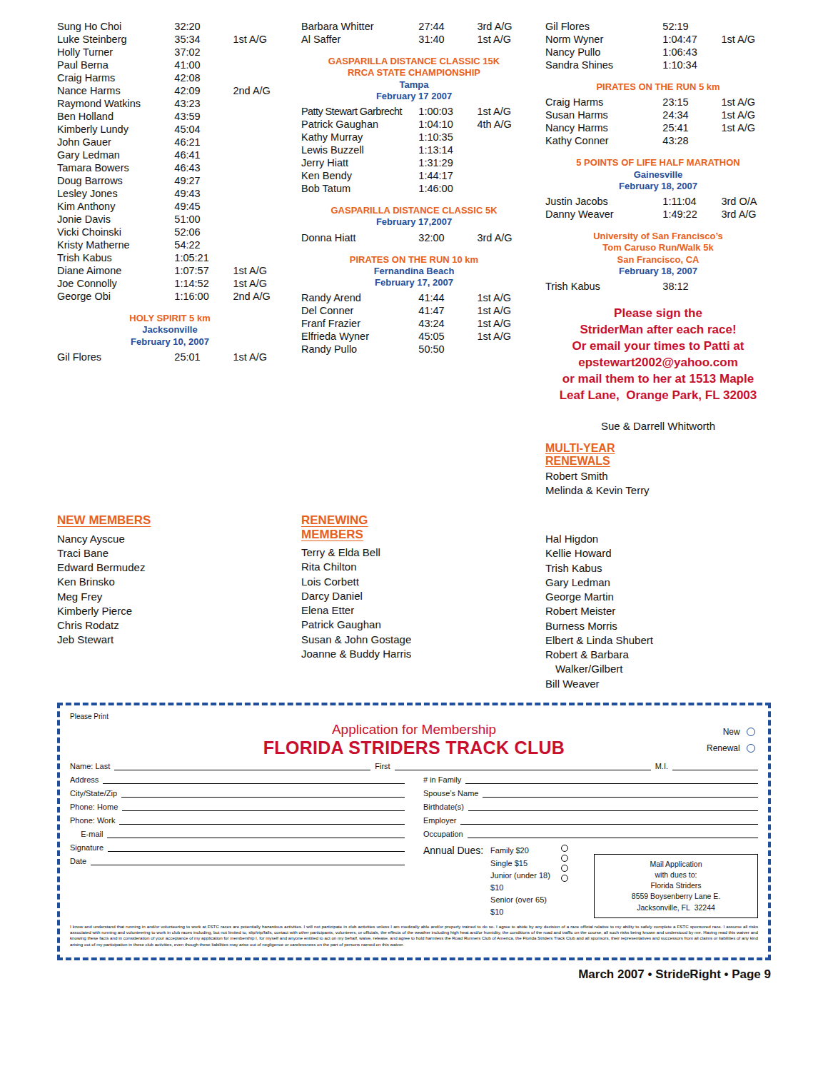| Sung Ho Choi | 32:20 | |
| Luke Steinberg | 35:34 | 1st A/G |
| Holly Turner | 37:02 | |
| Paul Berna | 41:00 | |
| Craig Harms | 42:08 | |
| Nance Harms | 42:09 | 2nd A/G |
| Raymond Watkins | 43:23 | |
| Ben Holland | 43:59 | |
| Kimberly Lundy | 45:04 | |
| John Gauer | 46:21 | |
| Gary Ledman | 46:41 | |
| Tamara Bowers | 46:43 | |
| Doug Barrows | 49:27 | |
| Lesley Jones | 49:43 | |
| Kim Anthony | 49:45 | |
| Jonie Davis | 51:00 | |
| Vicki Choinski | 52:06 | |
| Kristy Matherne | 54:22 | |
| Trish Kabus | 1:05:21 | |
| Diane Aimone | 1:07:57 | 1st A/G |
| Joe Connolly | 1:14:52 | 1st A/G |
| George Obi | 1:16:00 | 2nd A/G |
HOLY SPIRIT 5 km
Jacksonville
February 10, 2007
| Gil Flores | 25:01 | 1st A/G |
| Barbara Whitter | 27:44 | 3rd A/G |
| Al Saffer | 31:40 | 1st A/G |
GASPARILLA DISTANCE CLASSIC 15K
RRCA STATE CHAMPIONSHIP
Tampa
February 17 2007
| Patty Stewart Garbrecht | 1:00:03 | 1st A/G |
| Patrick Gaughan | 1:04:10 | 4th A/G |
| Kathy Murray | 1:10:35 | |
| Lewis Buzzell | 1:13:14 | |
| Jerry Hiatt | 1:31:29 | |
| Ken Bendy | 1:44:17 | |
| Bob Tatum | 1:46:00 | |
GASPARILLA DISTANCE CLASSIC 5K
February 17,2007
| Donna Hiatt | 32:00 | 3rd A/G |
PIRATES ON THE RUN 10 km
Fernandina Beach
February 17, 2007
| Randy Arend | 41:44 | 1st A/G |
| Del Conner | 41:47 | 1st A/G |
| Franf Frazier | 43:24 | 1st A/G |
| Elfrieda Wyner | 45:05 | 1st A/G |
| Randy Pullo | 50:50 | |
| Gil Flores | 52:19 | |
| Norm Wyner | 1:04:47 | 1st A/G |
| Nancy Pullo | 1:06:43 | |
| Sandra Shines | 1:10:34 | |
PIRATES ON THE RUN 5 km
| Craig Harms | 23:15 | 1st A/G |
| Susan Harms | 24:34 | 1st A/G |
| Nancy Harms | 25:41 | 1st A/G |
| Kathy Conner | 43:28 | |
5 POINTS OF LIFE HALF MARATHON
Gainesville
February 18, 2007
| Justin Jacobs | 1:11:04 | 3rd O/A |
| Danny Weaver | 1:49:22 | 3rd A/G |
University of San Francisco’s
Tom Caruso Run/Walk 5k
San Francisco, CA
February 18, 2007
| Trish Kabus | 38:12 | |
Please sign the
StriderMan after each race!
Or email your times to Patti at
epstewart2002@yahoo.com
or mail them to her at 1513 Maple
Leaf Lane, Orange Park, FL 32003
Sue & Darrell Whitworth
MULTI-YEAR
RENEWALS
Robert Smith
Melinda & Kevin Terry
NEW MEMBERS
Nancy Ayscue
Traci Bane
Edward Bermudez
Ken Brinsko
Meg Frey
Kimberly Pierce
Chris Rodatz
Jeb Stewart
RENEWING
MEMBERS
Terry & Elda Bell
Rita Chilton
Lois Corbett
Darcy Daniel
Elena Etter
Patrick Gaughan
Susan & John Gostage
Joanne & Buddy Harris
Hal Higdon
Kellie Howard
Trish Kabus
Gary Ledman
George Martin
Robert Meister
Burness Morris
Elbert & Linda Shubert
Robert & Barbara
Walker/Gilbert
Bill Weaver
Please Print
New
Renewal
Application for Membership
FLORIDA STRIDERS TRACK CLUB
Name: Last First M.I.
Address
City/State/Zip
Phone: Home
Phone: Work
E-mail
Signature
Date
# in Family
Spouse’s Name
Birthdate(s)
Employer
Occupation
Annual Dues:
Family $20
Single $15
Junior (under 18) $10
Senior (over 65) $10
Mail Application
with dues to:
Florida Striders
8559 Boysenberry Lane E.
Jacksonville, FL 32244
I know and understand that running in and/or volunteering to work at FSTC races are potentially hazardous activities. I will not participate in club activities unless I am medically able and/or properly trained to do so. I agree to abide by any decision of a race official relative to my ability to safely complete a FSTC sponsored race. I assume all risks associated with running and volunteering to work in club races including, but not limited to, slip/trip/falls, contact with other participants, volunteers, or officials, the effects of the weather including high heat and/or humidity, the conditions of the road and traffic on the course, all such risks being known and understood by me. Having read this waiver and knowing these facts and in consideration of your acceptance of my application for membership I, for myself and anyone entitled to act on my behalf, waive, release, and agree to hold harmless the Road Runners Club of America, the Florida Striders Track Club and all sponsors, their representatives and successors from all claims or liabilities of any kind arising out of my participation in these club activities, even though these liabilities may arise out of negligence or carelessness on the part of persons named on this waiver.
March 2007 • StrideRight • Page 9